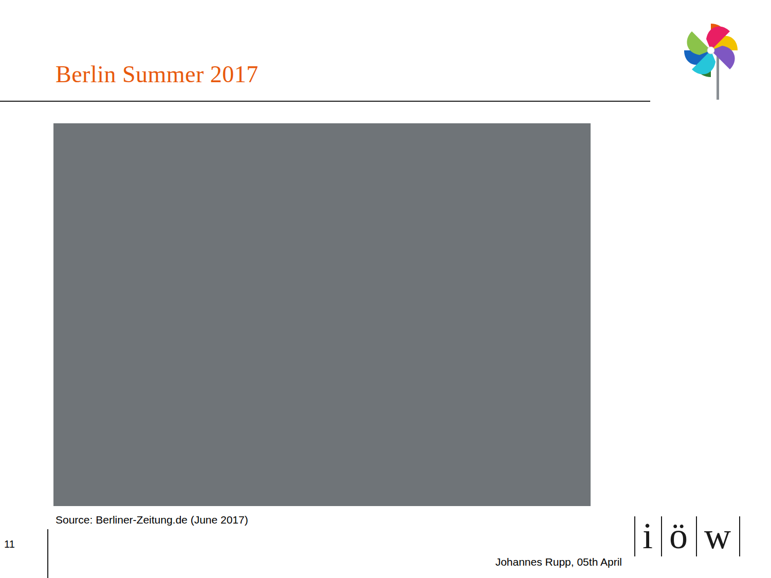Berlin Summer 2017
Source: Berliner-Zeitung.de (June 2017)
11
Johannes Rupp, 05th April
i ö w